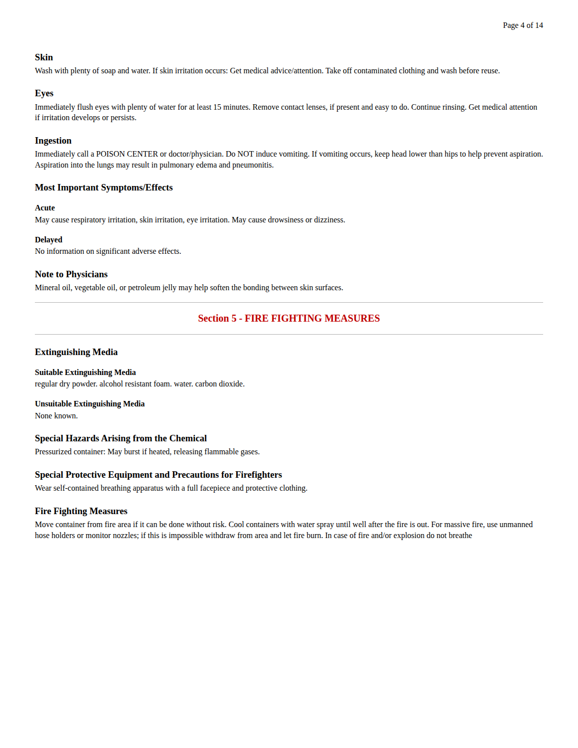Page 4 of 14
Skin
Wash with plenty of soap and water. If skin irritation occurs: Get medical advice/attention. Take off contaminated clothing and wash before reuse.
Eyes
Immediately flush eyes with plenty of water for at least 15 minutes. Remove contact lenses, if present and easy to do. Continue rinsing. Get medical attention if irritation develops or persists.
Ingestion
Immediately call a POISON CENTER or doctor/physician. Do NOT induce vomiting. If vomiting occurs, keep head lower than hips to help prevent aspiration. Aspiration into the lungs may result in pulmonary edema and pneumonitis.
Most Important Symptoms/Effects
Acute
May cause respiratory irritation, skin irritation, eye irritation. May cause drowsiness or dizziness.
Delayed
No information on significant adverse effects.
Note to Physicians
Mineral oil, vegetable oil, or petroleum jelly may help soften the bonding between skin surfaces.
Section 5 - FIRE FIGHTING MEASURES
Extinguishing Media
Suitable Extinguishing Media
regular dry powder. alcohol resistant foam. water. carbon dioxide.
Unsuitable Extinguishing Media
None known.
Special Hazards Arising from the Chemical
Pressurized container: May burst if heated, releasing flammable gases.
Special Protective Equipment and Precautions for Firefighters
Wear self-contained breathing apparatus with a full facepiece and protective clothing.
Fire Fighting Measures
Move container from fire area if it can be done without risk. Cool containers with water spray until well after the fire is out. For massive fire, use unmanned hose holders or monitor nozzles; if this is impossible withdraw from area and let fire burn. In case of fire and/or explosion do not breathe